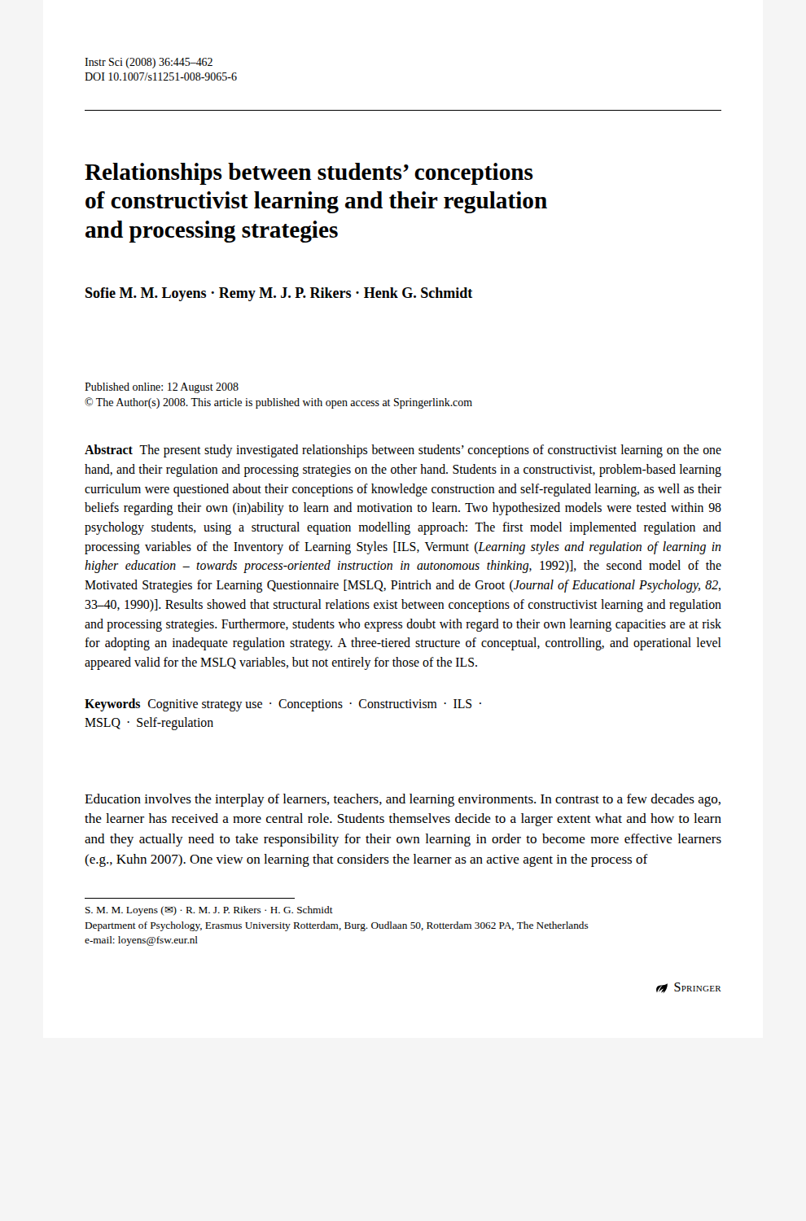Instr Sci (2008) 36:445–462
DOI 10.1007/s11251-008-9065-6
Relationships between students’ conceptions
of constructivist learning and their regulation
and processing strategies
Sofie M. M. Loyens · Remy M. J. P. Rikers · Henk G. Schmidt
Published online: 12 August 2008
© The Author(s) 2008. This article is published with open access at Springerlink.com
Abstract The present study investigated relationships between students’ conceptions of constructivist learning on the one hand, and their regulation and processing strategies on the other hand. Students in a constructivist, problem-based learning curriculum were questioned about their conceptions of knowledge construction and self-regulated learning, as well as their beliefs regarding their own (in)ability to learn and motivation to learn. Two hypothesized models were tested within 98 psychology students, using a structural equation modelling approach: The first model implemented regulation and processing variables of the Inventory of Learning Styles [ILS, Vermunt (Learning styles and regulation of learning in higher education – towards process-oriented instruction in autonomous thinking, 1992)], the second model of the Motivated Strategies for Learning Questionnaire [MSLQ, Pintrich and de Groot (Journal of Educational Psychology, 82, 33–40, 1990)]. Results showed that structural relations exist between conceptions of constructivist learning and regulation and processing strategies. Furthermore, students who express doubt with regard to their own learning capacities are at risk for adopting an inadequate regulation strategy. A three-tiered structure of conceptual, controlling, and operational level appeared valid for the MSLQ variables, but not entirely for those of the ILS.
Keywords Cognitive strategy use · Conceptions · Constructivism · ILS ·
MSLQ · Self-regulation
Education involves the interplay of learners, teachers, and learning environments. In contrast to a few decades ago, the learner has received a more central role. Students themselves decide to a larger extent what and how to learn and they actually need to take responsibility for their own learning in order to become more effective learners (e.g., Kuhn 2007). One view on learning that considers the learner as an active agent in the process of
S. M. M. Loyens (✉) · R. M. J. P. Rikers · H. G. Schmidt
Department of Psychology, Erasmus University Rotterdam, Burg. Oudlaan 50, Rotterdam 3062 PA, The Netherlands
e-mail: loyens@fsw.eur.nl
Springer